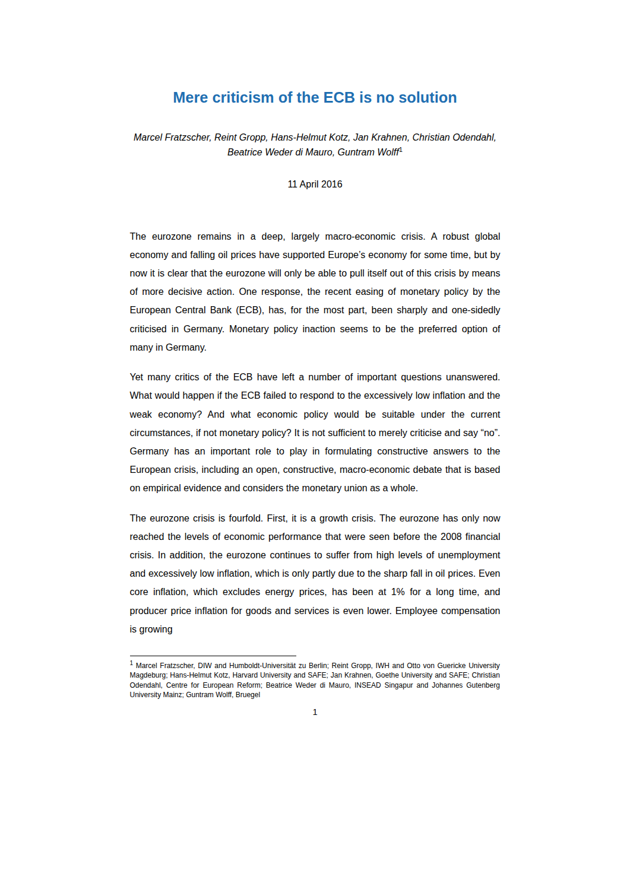Mere criticism of the ECB is no solution
Marcel Fratzscher, Reint Gropp, Hans-Helmut Kotz, Jan Krahnen, Christian Odendahl,
Beatrice Weder di Mauro, Guntram Wolff1
11 April 2016
The eurozone remains in a deep, largely macro-economic crisis. A robust global economy and falling oil prices have supported Europe’s economy for some time, but by now it is clear that the eurozone will only be able to pull itself out of this crisis by means of more decisive action. One response, the recent easing of monetary policy by the European Central Bank (ECB), has, for the most part, been sharply and one-sidedly criticised in Germany. Monetary policy inaction seems to be the preferred option of many in Germany.
Yet many critics of the ECB have left a number of important questions unanswered. What would happen if the ECB failed to respond to the excessively low inflation and the weak economy? And what economic policy would be suitable under the current circumstances, if not monetary policy? It is not sufficient to merely criticise and say “no”. Germany has an important role to play in formulating constructive answers to the European crisis, including an open, constructive, macro-economic debate that is based on empirical evidence and considers the monetary union as a whole.
The eurozone crisis is fourfold. First, it is a growth crisis. The eurozone has only now reached the levels of economic performance that were seen before the 2008 financial crisis. In addition, the eurozone continues to suffer from high levels of unemployment and excessively low inflation, which is only partly due to the sharp fall in oil prices. Even core inflation, which excludes energy prices, has been at 1% for a long time, and producer price inflation for goods and services is even lower. Employee compensation is growing
1 Marcel Fratzscher, DIW and Humboldt-Universität zu Berlin; Reint Gropp, IWH and Otto von Guericke University Magdeburg; Hans-Helmut Kotz, Harvard University and SAFE; Jan Krahnen, Goethe University and SAFE; Christian Odendahl, Centre for European Reform; Beatrice Weder di Mauro, INSEAD Singapur and Johannes Gutenberg University Mainz; Guntram Wolff, Bruegel
1